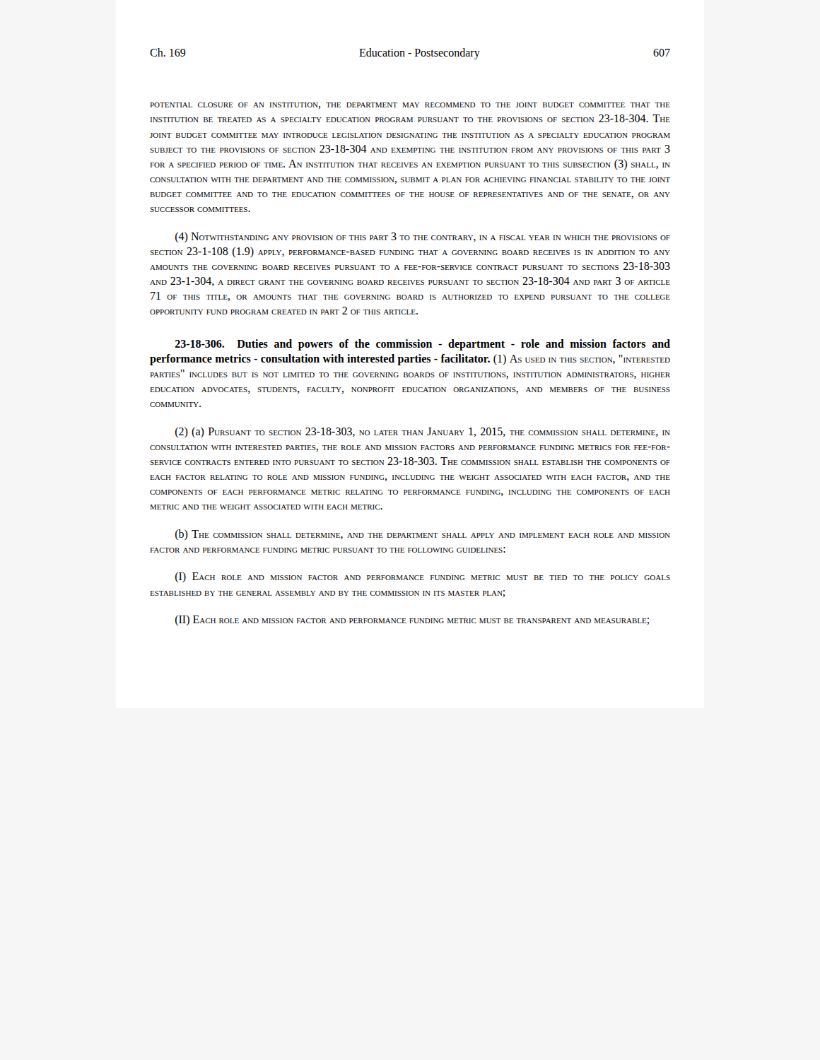Ch. 169 Education - Postsecondary 607
potential closure of an institution, the department may recommend to the joint budget committee that the institution be treated as a specialty education program pursuant to the provisions of section 23-18-304. The joint budget committee may introduce legislation designating the institution as a specialty education program subject to the provisions of section 23-18-304 and exempting the institution from any provisions of this part 3 for a specified period of time. An institution that receives an exemption pursuant to this subsection (3) shall, in consultation with the department and the commission, submit a plan for achieving financial stability to the joint budget committee and to the education committees of the house of representatives and of the senate, or any successor committees.
(4) Notwithstanding any provision of this part 3 to the contrary, in a fiscal year in which the provisions of section 23-1-108 (1.9) apply, performance-based funding that a governing board receives is in addition to any amounts the governing board receives pursuant to a fee-for-service contract pursuant to sections 23-18-303 and 23-1-304, a direct grant the governing board receives pursuant to section 23-18-304 and part 3 of article 71 of this title, or amounts that the governing board is authorized to expend pursuant to the college opportunity fund program created in part 2 of this article.
23-18-306. Duties and powers of the commission - department - role and mission factors and performance metrics - consultation with interested parties - facilitator. (1) As used in this section, "interested parties" includes but is not limited to the governing boards of institutions, institution administrators, higher education advocates, students, faculty, nonprofit education organizations, and members of the business community.
(2) (a) Pursuant to section 23-18-303, no later than January 1, 2015, the commission shall determine, in consultation with interested parties, the role and mission factors and performance funding metrics for fee-for-service contracts entered into pursuant to section 23-18-303. The commission shall establish the components of each factor relating to role and mission funding, including the weight associated with each factor, and the components of each performance metric relating to performance funding, including the components of each metric and the weight associated with each metric.
(b) The commission shall determine, and the department shall apply and implement each role and mission factor and performance funding metric pursuant to the following guidelines:
(I) Each role and mission factor and performance funding metric must be tied to the policy goals established by the general assembly and by the commission in its master plan;
(II) Each role and mission factor and performance funding metric must be transparent and measurable;